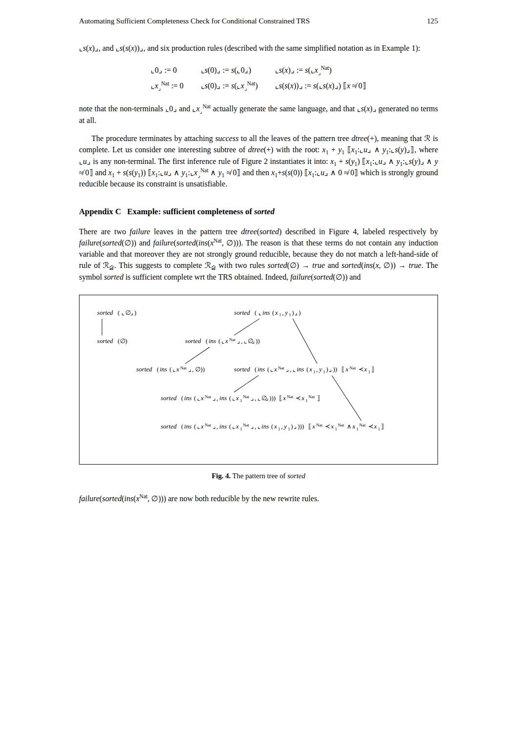Automating Sufficient Completeness Check for Conditional Constrained TRS 125
⌞s(x)⌟, and ⌞s(s(x))⌟, and six production rules (described with the same simplified notation as in Example 1):
| ⌞ 0 ⌟ := 0 | ⌞ s (0) ⌟ := s ( ⌞ 0 ⌟ ) | ⌞ s ( x ) ⌟ := s ( ⌞ x ⌟ Nat ) |
| ⌞ x ⌟ Nat := 0 | ⌞ s (0) ⌟ := s ( ⌞ x ⌟ Nat ) | ⌞ s ( s ( x )) ⌟ := s ( ⌞ s ( x ) ⌟ ) ⟦ x ≉ 0⟧ |
note that the non-terminals ⌞0⌟ and ⌞x⌟Nat actually generate the same language, and that ⌞s(x)⌟ generated no terms at all.
The procedure terminates by attaching success to all the leaves of the pattern tree dtree(+), meaning that ℛ is complete. Let us consider one interesting subtree of dtree(+) with the root: x1 + y1 ⟦x1:⌞u⌟ ∧ y1:⌞s(y)⌟⟧, where ⌞u⌟ is any non-terminal. The first inference rule of Figure 2 instantiates it into: x1 + s(y1) ⟦x1:⌞u⌟ ∧ y1:⌞s(y)⌟ ∧ y ≉ 0⟧ and x1 + s(s(y1)) ⟦x1:⌞u⌟ ∧ y1:⌞x⌟Nat ∧ y1 ≉ 0⟧ and then x1+s(s(0)) ⟦x1:⌞u⌟ ∧ 0 ≉ 0⟧ which is strongly ground reducible because its constraint is unsatisfiable.
Appendix C Example: sufficient completeness of sorted
There are two failure leaves in the pattern tree dtree(sorted) described in Figure 4, labeled respectively by failure(sorted(∅)) and failure(sorted(ins(xNat, ∅))). The reason is that these terms do not contain any induction variable and that moreover they are not strongly ground reducible, because they do not match a left-hand-side of rule of ℛ𝒟. This suggests to complete ℛ𝒟 with two rules sorted(∅) → true and sorted(ins(x, ∅)) → true. The symbol sorted is sufficient complete wrt the TRS obtained. Indeed, failure(sorted(∅)) and
sorted(⌞∅⌟) sorted(⌞ins(x1,y1)⌟) sorted(∅) sorted(ins(⌞xNat⌟,⌞∅⌟)) sorted(ins(⌞xNat⌟, ∅)) sorted(ins(⌞xNat⌟,⌞ins(x1,y1)⌟)) ⟦xNat≺x1⟧ sorted(ins(⌞xNat⌟,ins(⌞x1Nat⌟,⌞∅⌟))) ⟦xNat≺x1Nat⟧ sorted(ins(⌞xNat⌟,ins(⌞x1Nat⌟,⌞ins(x1,y1)⌟))) ⟦xNat≺x1Nat∧x1Nat≺x1⟧
Fig. 4. The pattern tree of sorted
failure(sorted(ins(xNat, ∅))) are now both reducible by the new rewrite rules.